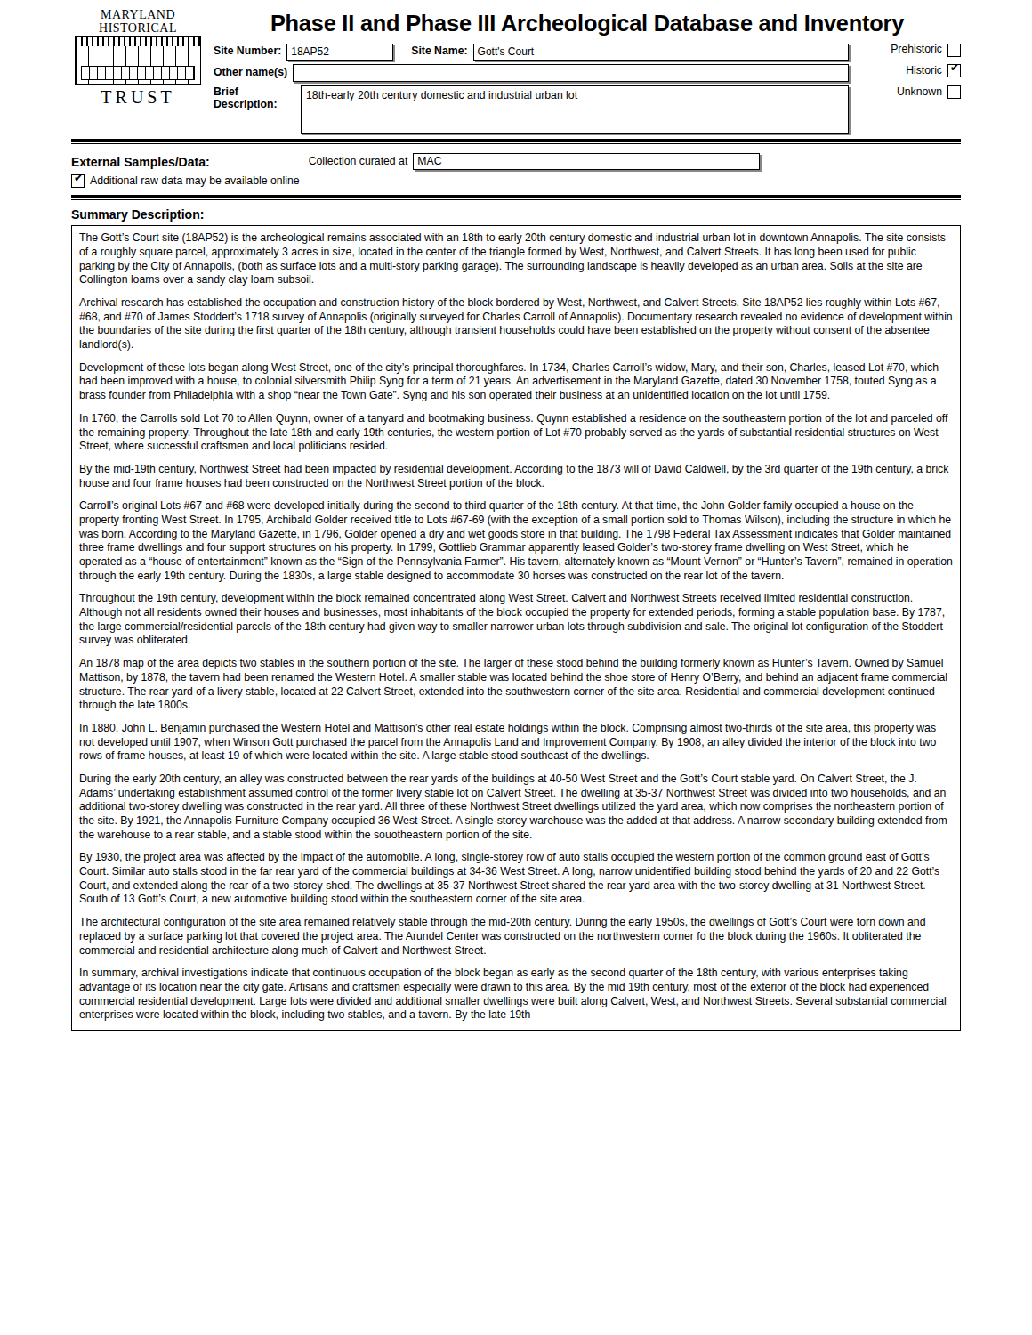MARYLAND
HISTORICAL
TRUST
Phase II and Phase III Archeological Database and Inventory
Site Number: 18AP52 Site Name: Gott's Court Prehistoric
Other name(s) Historic
Brief
Description:
18th-early 20th century domestic and industrial urban lot
Unknown
External Samples/Data:
Additional raw data may be available online
Collection curated at MAC
Summary Description:
The Gott’s Court site (18AP52) is the archeological remains associated with an 18th to early 20th century domestic and industrial urban lot in downtown Annapolis. The site consists of a roughly square parcel, approximately 3 acres in size, located in the center of the triangle formed by West, Northwest, and Calvert Streets. It has long been used for public parking by the City of Annapolis, (both as surface lots and a multi-story parking garage). The surrounding landscape is heavily developed as an urban area. Soils at the site are Collington loams over a sandy clay loam subsoil.
Archival research has established the occupation and construction history of the block bordered by West, Northwest, and Calvert Streets. Site 18AP52 lies roughly within Lots #67, #68, and #70 of James Stoddert’s 1718 survey of Annapolis (originally surveyed for Charles Carroll of Annapolis). Documentary research revealed no evidence of development within the boundaries of the site during the first quarter of the 18th century, although transient households could have been established on the property without consent of the absentee landlord(s).
Development of these lots began along West Street, one of the city’s principal thoroughfares. In 1734, Charles Carroll’s widow, Mary, and their son, Charles, leased Lot #70, which had been improved with a house, to colonial silversmith Philip Syng for a term of 21 years. An advertisement in the Maryland Gazette, dated 30 November 1758, touted Syng as a brass founder from Philadelphia with a shop “near the Town Gate”. Syng and his son operated their business at an unidentified location on the lot until 1759.
In 1760, the Carrolls sold Lot 70 to Allen Quynn, owner of a tanyard and bootmaking business. Quynn established a residence on the southeastern portion of the lot and parceled off the remaining property. Throughout the late 18th and early 19th centuries, the western portion of Lot #70 probably served as the yards of substantial residential structures on West Street, where successful craftsmen and local politicians resided.
By the mid-19th century, Northwest Street had been impacted by residential development. According to the 1873 will of David Caldwell, by the 3rd quarter of the 19th century, a brick house and four frame houses had been constructed on the Northwest Street portion of the block.
Carroll’s original Lots #67 and #68 were developed initially during the second to third quarter of the 18th century. At that time, the John Golder family occupied a house on the property fronting West Street. In 1795, Archibald Golder received title to Lots #67-69 (with the exception of a small portion sold to Thomas Wilson), including the structure in which he was born. According to the Maryland Gazette, in 1796, Golder opened a dry and wet goods store in that building. The 1798 Federal Tax Assessment indicates that Golder maintained three frame dwellings and four support structures on his property. In 1799, Gottlieb Grammar apparently leased Golder’s two-storey frame dwelling on West Street, which he operated as a “house of entertainment” known as the “Sign of the Pennsylvania Farmer”. His tavern, alternately known as “Mount Vernon” or “Hunter’s Tavern”, remained in operation through the early 19th century. During the 1830s, a large stable designed to accommodate 30 horses was constructed on the rear lot of the tavern.
Throughout the 19th century, development within the block remained concentrated along West Street. Calvert and Northwest Streets received limited residential construction. Although not all residents owned their houses and businesses, most inhabitants of the block occupied the property for extended periods, forming a stable population base. By 1787, the large commercial/residential parcels of the 18th century had given way to smaller narrower urban lots through subdivision and sale. The original lot configuration of the Stoddert survey was obliterated.
An 1878 map of the area depicts two stables in the southern portion of the site. The larger of these stood behind the building formerly known as Hunter’s Tavern. Owned by Samuel Mattison, by 1878, the tavern had been renamed the Western Hotel. A smaller stable was located behind the shoe store of Henry O’Berry, and behind an adjacent frame commercial structure. The rear yard of a livery stable, located at 22 Calvert Street, extended into the southwestern corner of the site area. Residential and commercial development continued through the late 1800s.
In 1880, John L. Benjamin purchased the Western Hotel and Mattison’s other real estate holdings within the block. Comprising almost two-thirds of the site area, this property was not developed until 1907, when Winson Gott purchased the parcel from the Annapolis Land and Improvement Company. By 1908, an alley divided the interior of the block into two rows of frame houses, at least 19 of which were located within the site. A large stable stood southeast of the dwellings.
During the early 20th century, an alley was constructed between the rear yards of the buildings at 40-50 West Street and the Gott’s Court stable yard. On Calvert Street, the J. Adams’ undertaking establishment assumed control of the former livery stable lot on Calvert Street. The dwelling at 35-37 Northwest Street was divided into two households, and an additional two-storey dwelling was constructed in the rear yard. All three of these Northwest Street dwellings utilized the yard area, which now comprises the northeastern portion of the site. By 1921, the Annapolis Furniture Company occupied 36 West Street. A single-storey warehouse was the added at that address. A narrow secondary building extended from the warehouse to a rear stable, and a stable stood within the souotheastern portion of the site.
By 1930, the project area was affected by the impact of the automobile. A long, single-storey row of auto stalls occupied the western portion of the common ground east of Gott’s Court. Similar auto stalls stood in the far rear yard of the commercial buildings at 34-36 West Street. A long, narrow unidentified building stood behind the yards of 20 and 22 Gott’s Court, and extended along the rear of a two-storey shed. The dwellings at 35-37 Northwest Street shared the rear yard area with the two-storey dwelling at 31 Northwest Street. South of 13 Gott’s Court, a new automotive building stood within the southeastern corner of the site area.
The architectural configuration of the site area remained relatively stable through the mid-20th century. During the early 1950s, the dwellings of Gott’s Court were torn down and replaced by a surface parking lot that covered the project area. The Arundel Center was constructed on the northwestern corner fo the block during the 1960s. It obliterated the commercial and residential architecture along much of Calvert and Northwest Street.
In summary, archival investigations indicate that continuous occupation of the block began as early as the second quarter of the 18th century, with various enterprises taking advantage of its location near the city gate. Artisans and craftsmen especially were drawn to this area. By the mid 19th century, most of the exterior of the block had experienced commercial residential development. Large lots were divided and additional smaller dwellings were built along Calvert, West, and Northwest Streets. Several substantial commercial enterprises were located within the block, including two stables, and a tavern. By the late 19th